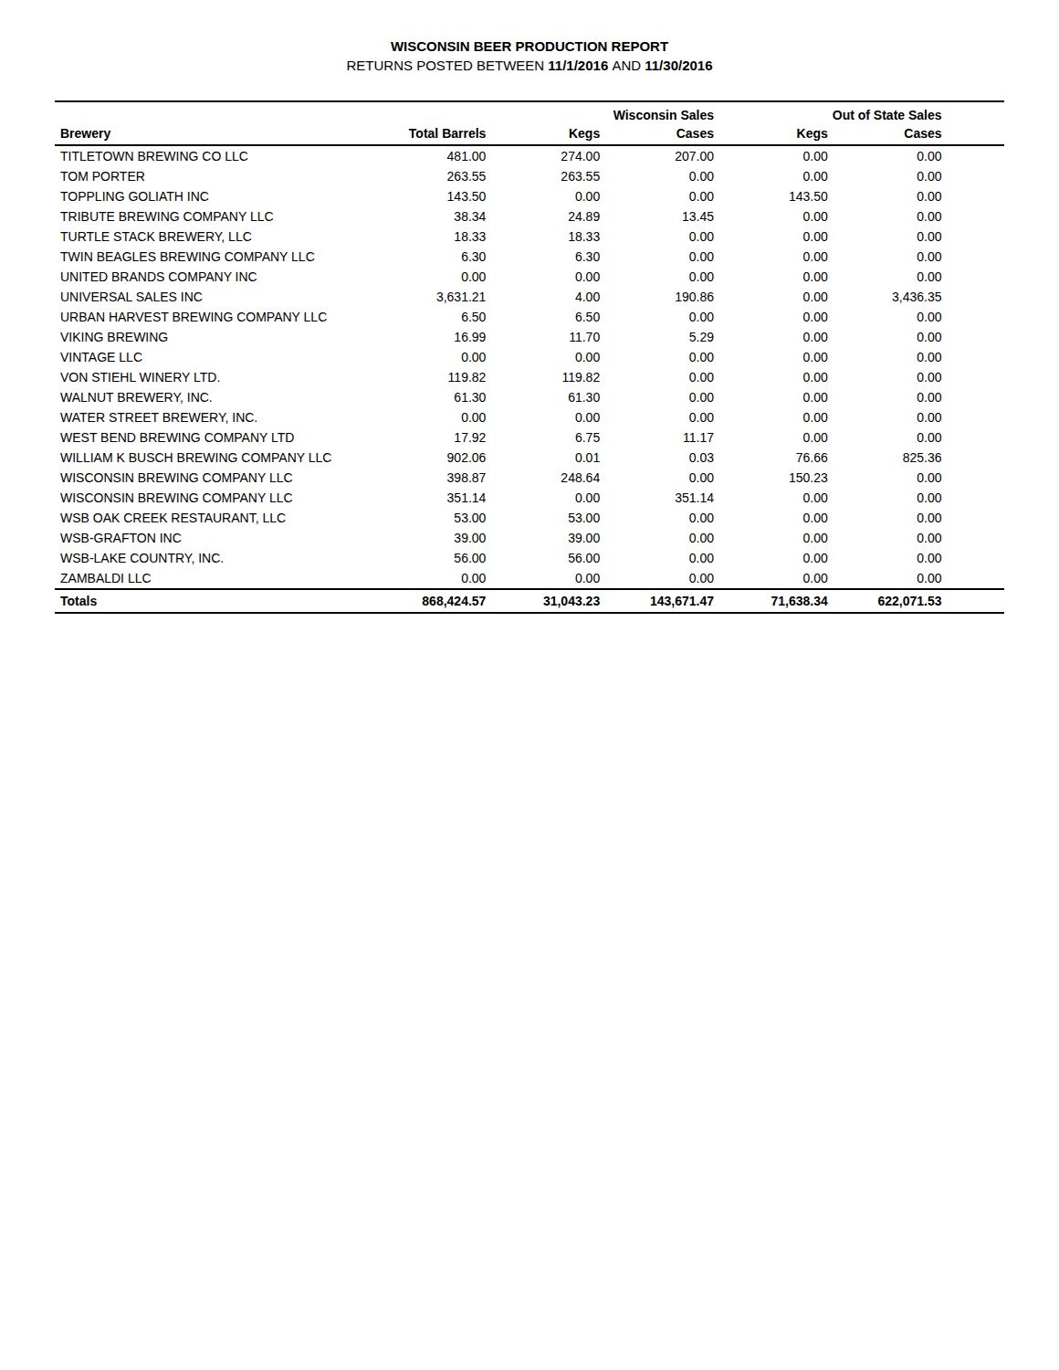WISCONSIN BEER PRODUCTION REPORT
RETURNS POSTED BETWEEN 11/1/2016 AND 11/30/2016
| | | Wisconsin Sales | Out of State Sales | |
| --- | --- | --- | --- | --- |
| Brewery | Total Barrels | Kegs | Cases | Kegs | Cases | |
| TITLETOWN BREWING CO LLC | 481.00 | 274.00 | 207.00 | 0.00 | 0.00 | |
| TOM PORTER | 263.55 | 263.55 | 0.00 | 0.00 | 0.00 | |
| TOPPLING GOLIATH INC | 143.50 | 0.00 | 0.00 | 143.50 | 0.00 | |
| TRIBUTE BREWING COMPANY LLC | 38.34 | 24.89 | 13.45 | 0.00 | 0.00 | |
| TURTLE STACK BREWERY, LLC | 18.33 | 18.33 | 0.00 | 0.00 | 0.00 | |
| TWIN BEAGLES BREWING COMPANY LLC | 6.30 | 6.30 | 0.00 | 0.00 | 0.00 | |
| UNITED BRANDS COMPANY INC | 0.00 | 0.00 | 0.00 | 0.00 | 0.00 | |
| UNIVERSAL SALES INC | 3,631.21 | 4.00 | 190.86 | 0.00 | 3,436.35 | |
| URBAN HARVEST BREWING COMPANY LLC | 6.50 | 6.50 | 0.00 | 0.00 | 0.00 | |
| VIKING BREWING | 16.99 | 11.70 | 5.29 | 0.00 | 0.00 | |
| VINTAGE LLC | 0.00 | 0.00 | 0.00 | 0.00 | 0.00 | |
| VON STIEHL WINERY LTD. | 119.82 | 119.82 | 0.00 | 0.00 | 0.00 | |
| WALNUT BREWERY, INC. | 61.30 | 61.30 | 0.00 | 0.00 | 0.00 | |
| WATER STREET BREWERY, INC. | 0.00 | 0.00 | 0.00 | 0.00 | 0.00 | |
| WEST BEND BREWING COMPANY LTD | 17.92 | 6.75 | 11.17 | 0.00 | 0.00 | |
| WILLIAM K BUSCH BREWING COMPANY LLC | 902.06 | 0.01 | 0.03 | 76.66 | 825.36 | |
| WISCONSIN BREWING COMPANY LLC | 398.87 | 248.64 | 0.00 | 150.23 | 0.00 | |
| WISCONSIN BREWING COMPANY LLC | 351.14 | 0.00 | 351.14 | 0.00 | 0.00 | |
| WSB OAK CREEK RESTAURANT, LLC | 53.00 | 53.00 | 0.00 | 0.00 | 0.00 | |
| WSB-GRAFTON INC | 39.00 | 39.00 | 0.00 | 0.00 | 0.00 | |
| WSB-LAKE COUNTRY, INC. | 56.00 | 56.00 | 0.00 | 0.00 | 0.00 | |
| ZAMBALDI LLC | 0.00 | 0.00 | 0.00 | 0.00 | 0.00 | |
| Totals | 868,424.57 | 31,043.23 | 143,671.47 | 71,638.34 | 622,071.53 | |